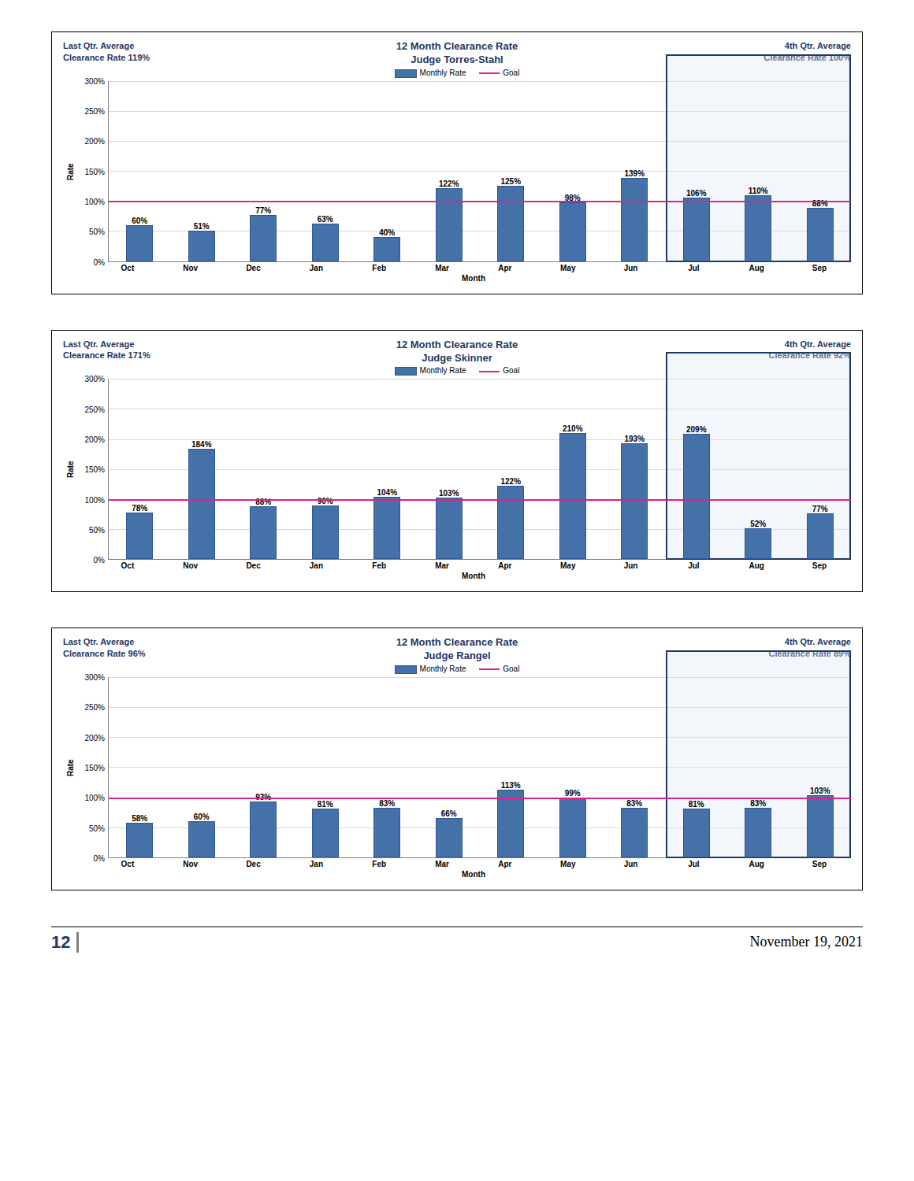Last Qtr. Average
Clearance Rate 119%
12 Month Clearance Rate
Judge Torres-Stahl
4th Qtr. Average
Clearance Rate 100%
Monthly Rate Goal
Rate
300% 250% 200% 150% 100% 50% 0%
60%
51%
77%
63%
40%
122%
125%
98%
139%
106%
110%
88%
Oct
Nov
Dec
Jan
Feb
Mar
Apr
May
Jun
Jul
Aug
Sep
Month
Last Qtr. Average
Clearance Rate 171%
12 Month Clearance Rate
Judge Skinner
4th Qtr. Average
Clearance Rate 92%
Monthly Rate Goal
Rate
300% 250% 200% 150% 100% 50% 0%
78%
184%
88%
90%
104%
103%
122%
210%
193%
209%
52%
77%
Oct
Nov
Dec
Jan
Feb
Mar
Apr
May
Jun
Jul
Aug
Sep
Month
Last Qtr. Average
Clearance Rate 96%
12 Month Clearance Rate
Judge Rangel
4th Qtr. Average
Clearance Rate 89%
Monthly Rate Goal
Rate
300% 250% 200% 150% 100% 50% 0%
58%
60%
93%
81%
83%
66%
113%
99%
83%
81%
83%
103%
Oct
Nov
Dec
Jan
Feb
Mar
Apr
May
Jun
Jul
Aug
Sep
Month
12
November 19, 2021